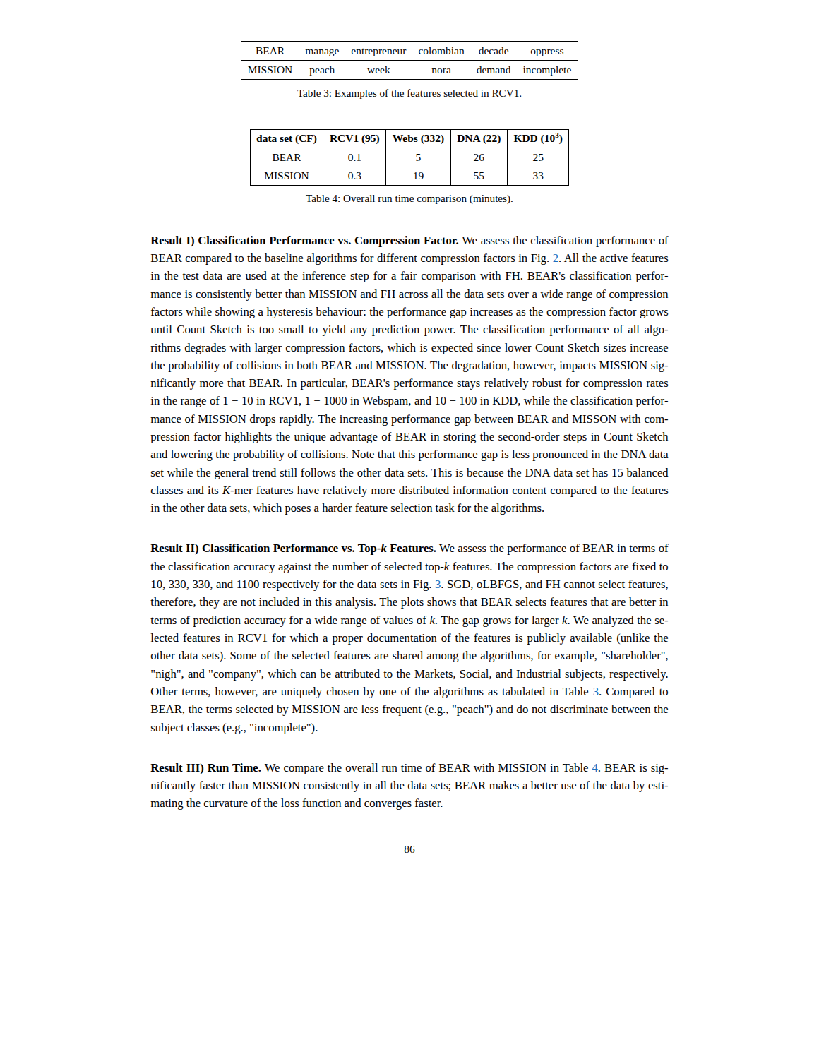| BEAR | manage | entrepreneur | colombian | decade | oppress |
| MISSION | peach | week | nora | demand | incomplete |
Table 3: Examples of the features selected in RCV1.
| data set (CF) | RCV1 (95) | Webs (332) | DNA (22) | KDD (10 3 ) |
| --- | --- | --- | --- | --- |
| BEAR | 0.1 | 5 | 26 | 25 |
| MISSION | 0.3 | 19 | 55 | 33 |
Table 4: Overall run time comparison (minutes).
Result I) Classification Performance vs. Compression Factor. We assess the classification performance of BEAR compared to the baseline algorithms for different compression factors in Fig. 2. All the active features in the test data are used at the inference step for a fair comparison with FH. BEAR's classification performance is consistently better than MISSION and FH across all the data sets over a wide range of compression factors while showing a hysteresis behaviour: the performance gap increases as the compression factor grows until Count Sketch is too small to yield any prediction power. The classification performance of all algorithms degrades with larger compression factors, which is expected since lower Count Sketch sizes increase the probability of collisions in both BEAR and MISSION. The degradation, however, impacts MISSION significantly more that BEAR. In particular, BEAR's performance stays relatively robust for compression rates in the range of 1 − 10 in RCV1, 1 − 1000 in Webspam, and 10 − 100 in KDD, while the classification performance of MISSION drops rapidly. The increasing performance gap between BEAR and MISSON with compression factor highlights the unique advantage of BEAR in storing the second-order steps in Count Sketch and lowering the probability of collisions. Note that this performance gap is less pronounced in the DNA data set while the general trend still follows the other data sets. This is because the DNA data set has 15 balanced classes and its K-mer features have relatively more distributed information content compared to the features in the other data sets, which poses a harder feature selection task for the algorithms.
Result II) Classification Performance vs. Top-k Features. We assess the performance of BEAR in terms of the classification accuracy against the number of selected top-k features. The compression factors are fixed to 10, 330, 330, and 1100 respectively for the data sets in Fig. 3. SGD, oLBFGS, and FH cannot select features, therefore, they are not included in this analysis. The plots shows that BEAR selects features that are better in terms of prediction accuracy for a wide range of values of k. The gap grows for larger k. We analyzed the selected features in RCV1 for which a proper documentation of the features is publicly available (unlike the other data sets). Some of the selected features are shared among the algorithms, for example, "shareholder", "nigh", and "company", which can be attributed to the Markets, Social, and Industrial subjects, respectively. Other terms, however, are uniquely chosen by one of the algorithms as tabulated in Table 3. Compared to BEAR, the terms selected by MISSION are less frequent (e.g., "peach") and do not discriminate between the subject classes (e.g., "incomplete").
Result III) Run Time. We compare the overall run time of BEAR with MISSION in Table 4. BEAR is significantly faster than MISSION consistently in all the data sets; BEAR makes a better use of the data by estimating the curvature of the loss function and converges faster.
86